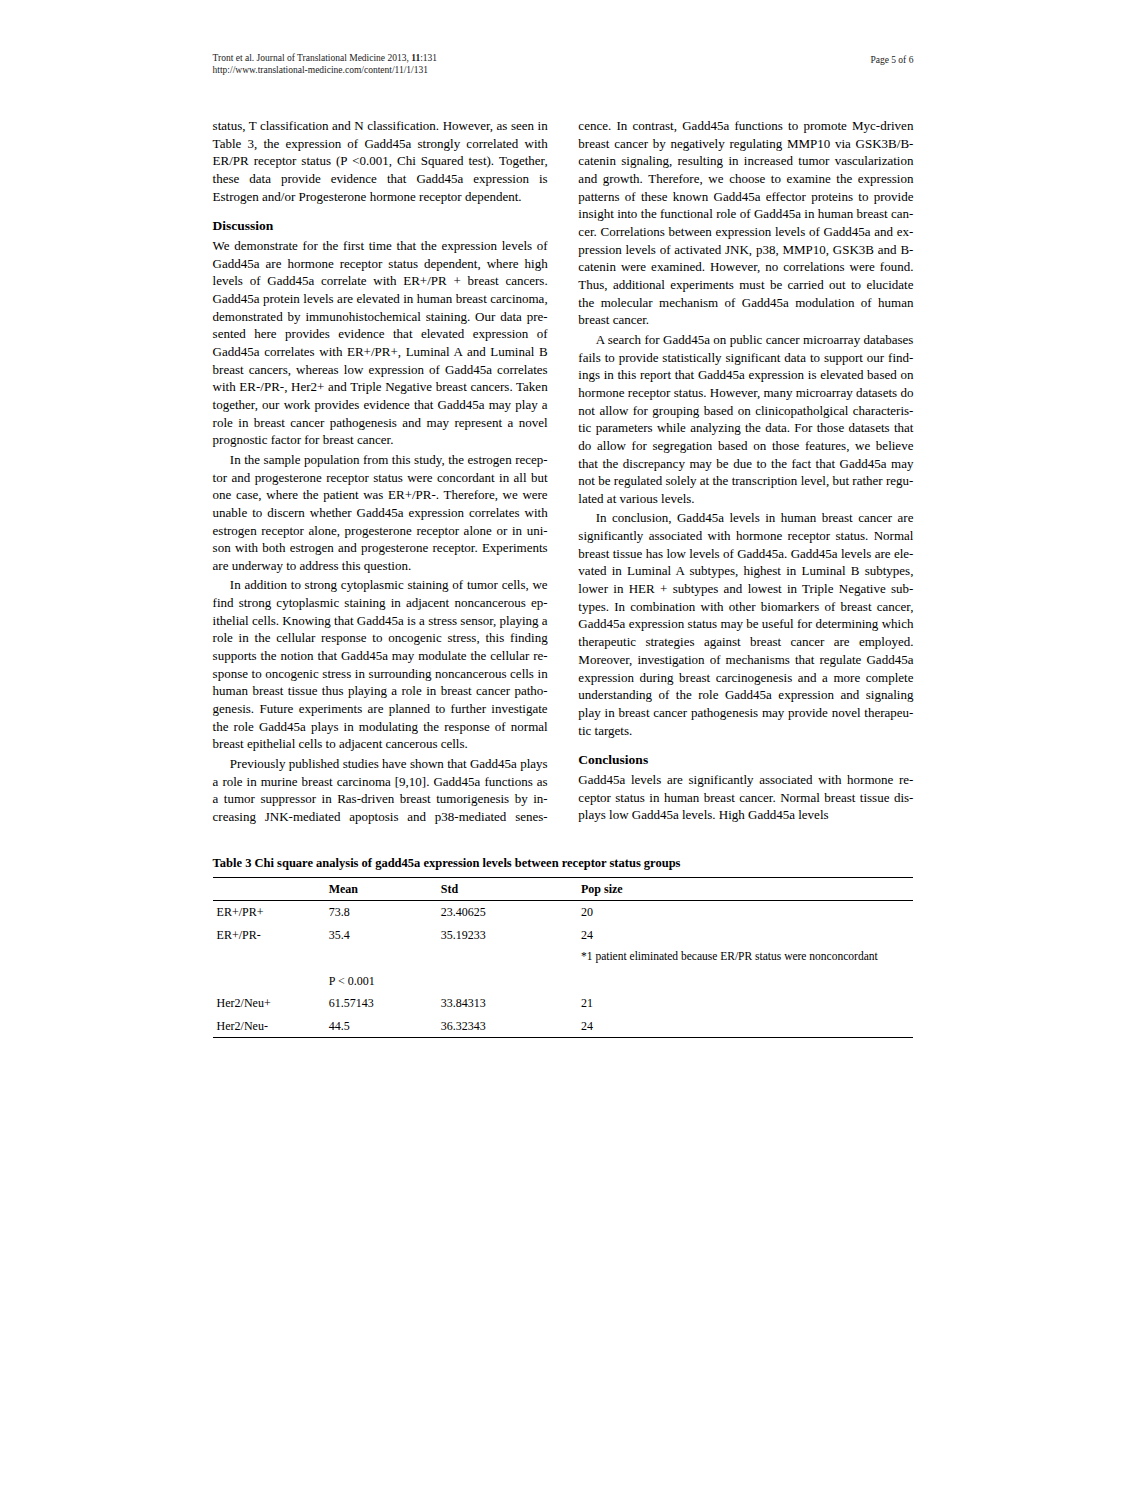Tront et al. Journal of Translational Medicine 2013, 11:131
http://www.translational-medicine.com/content/11/1/131
Page 5 of 6
status, T classification and N classification. However, as seen in Table 3, the expression of Gadd45a strongly correlated with ER/PR receptor status (P <0.001, Chi Squared test). Together, these data provide evidence that Gadd45a expression is Estrogen and/or Progesterone hormone receptor dependent.
Discussion
We demonstrate for the first time that the expression levels of Gadd45a are hormone receptor status dependent, where high levels of Gadd45a correlate with ER+/PR + breast cancers. Gadd45a protein levels are elevated in human breast carcinoma, demonstrated by immunohistochemical staining. Our data presented here provides evidence that elevated expression of Gadd45a correlates with ER+/PR+, Luminal A and Luminal B breast cancers, whereas low expression of Gadd45a correlates with ER-/PR-, Her2+ and Triple Negative breast cancers. Taken together, our work provides evidence that Gadd45a may play a role in breast cancer pathogenesis and may represent a novel prognostic factor for breast cancer.
In the sample population from this study, the estrogen receptor and progesterone receptor status were concordant in all but one case, where the patient was ER+/PR-. Therefore, we were unable to discern whether Gadd45a expression correlates with estrogen receptor alone, progesterone receptor alone or in unison with both estrogen and progesterone receptor. Experiments are underway to address this question.
In addition to strong cytoplasmic staining of tumor cells, we find strong cytoplasmic staining in adjacent noncancerous epithelial cells. Knowing that Gadd45a is a stress sensor, playing a role in the cellular response to oncogenic stress, this finding supports the notion that Gadd45a may modulate the cellular response to oncogenic stress in surrounding noncancerous cells in human breast tissue thus playing a role in breast cancer pathogenesis. Future experiments are planned to further investigate the role Gadd45a plays in modulating the response of normal breast epithelial cells to adjacent cancerous cells.
Previously published studies have shown that Gadd45a plays a role in murine breast carcinoma [9,10]. Gadd45a functions as a tumor suppressor in Ras-driven breast tumorigenesis by increasing JNK-mediated apoptosis and p38-mediated senescence. In contrast, Gadd45a functions to promote Myc-driven breast cancer by negatively regulating MMP10 via GSK3B/B-catenin signaling, resulting in increased tumor vascularization and growth. Therefore, we choose to examine the expression patterns of these known Gadd45a effector proteins to provide insight into the functional role of Gadd45a in human breast cancer. Correlations between expression levels of Gadd45a and expression levels of activated JNK, p38, MMP10, GSK3B and B-catenin were examined. However, no correlations were found. Thus, additional experiments must be carried out to elucidate the molecular mechanism of Gadd45a modulation of human breast cancer.
A search for Gadd45a on public cancer microarray databases fails to provide statistically significant data to support our findings in this report that Gadd45a expression is elevated based on hormone receptor status. However, many microarray datasets do not allow for grouping based on clinicopatholgical characteristic parameters while analyzing the data. For those datasets that do allow for segregation based on those features, we believe that the discrepancy may be due to the fact that Gadd45a may not be regulated solely at the transcription level, but rather regulated at various levels.
In conclusion, Gadd45a levels in human breast cancer are significantly associated with hormone receptor status. Normal breast tissue has low levels of Gadd45a. Gadd45a levels are elevated in Luminal A subtypes, highest in Luminal B subtypes, lower in HER + subtypes and lowest in Triple Negative subtypes. In combination with other biomarkers of breast cancer, Gadd45a expression status may be useful for determining which therapeutic strategies against breast cancer are employed. Moreover, investigation of mechanisms that regulate Gadd45a expression during breast carcinogenesis and a more complete understanding of the role Gadd45a expression and signaling play in breast cancer pathogenesis may provide novel therapeutic targets.
Conclusions
Gadd45a levels are significantly associated with hormone receptor status in human breast cancer. Normal breast tissue displays low Gadd45a levels. High Gadd45a levels
Table 3 Chi square analysis of gadd45a expression levels between receptor status groups
| | Mean | Std | Pop size |
| --- | --- | --- | --- |
| ER+/PR+ | 73.8 | 23.40625 | 20 |
| ER+/PR- | 35.4 | 35.19233 | 24 |
| | | | *1 patient eliminated because ER/PR status were nonconcordant |
| | P < 0.001 | | |
| Her2/Neu+ | 61.57143 | 33.84313 | 21 |
| Her2/Neu- | 44.5 | 36.32343 | 24 |